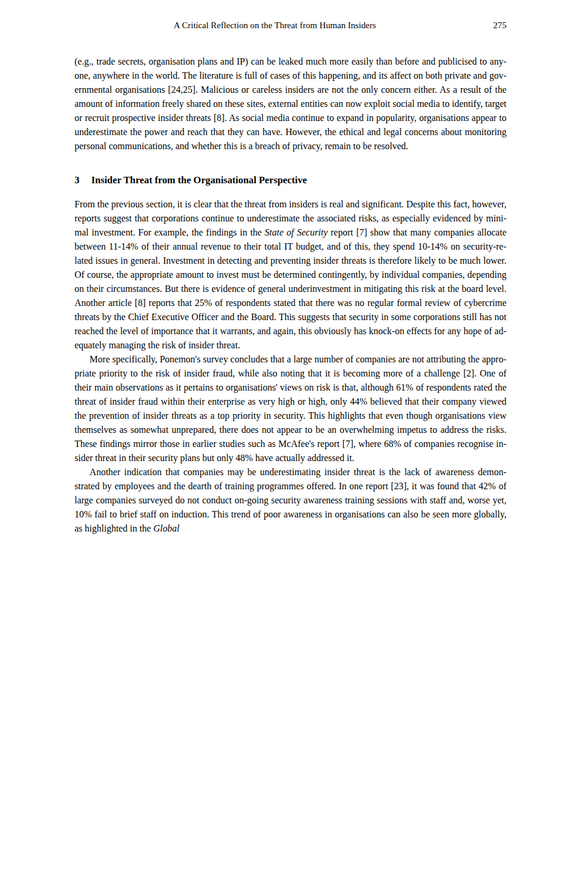A Critical Reflection on the Threat from Human Insiders 275
(e.g., trade secrets, organisation plans and IP) can be leaked much more easily than before and publicised to anyone, anywhere in the world. The literature is full of cases of this happening, and its affect on both private and governmental organisations [24,25]. Malicious or careless insiders are not the only concern either. As a result of the amount of information freely shared on these sites, external entities can now exploit social media to identify, target or recruit prospective insider threats [8]. As social media continue to expand in popularity, organisations appear to underestimate the power and reach that they can have. However, the ethical and legal concerns about monitoring personal communications, and whether this is a breach of privacy, remain to be resolved.
3 Insider Threat from the Organisational Perspective
From the previous section, it is clear that the threat from insiders is real and significant. Despite this fact, however, reports suggest that corporations continue to underestimate the associated risks, as especially evidenced by minimal investment. For example, the findings in the State of Security report [7] show that many companies allocate between 11-14% of their annual revenue to their total IT budget, and of this, they spend 10-14% on security-related issues in general. Investment in detecting and preventing insider threats is therefore likely to be much lower. Of course, the appropriate amount to invest must be determined contingently, by individual companies, depending on their circumstances. But there is evidence of general underinvestment in mitigating this risk at the board level. Another article [8] reports that 25% of respondents stated that there was no regular formal review of cybercrime threats by the Chief Executive Officer and the Board. This suggests that security in some corporations still has not reached the level of importance that it warrants, and again, this obviously has knock-on effects for any hope of adequately managing the risk of insider threat.
More specifically, Ponemon's survey concludes that a large number of companies are not attributing the appropriate priority to the risk of insider fraud, while also noting that it is becoming more of a challenge [2]. One of their main observations as it pertains to organisations' views on risk is that, although 61% of respondents rated the threat of insider fraud within their enterprise as very high or high, only 44% believed that their company viewed the prevention of insider threats as a top priority in security. This highlights that even though organisations view themselves as somewhat unprepared, there does not appear to be an overwhelming impetus to address the risks. These findings mirror those in earlier studies such as McAfee's report [7], where 68% of companies recognise insider threat in their security plans but only 48% have actually addressed it.
Another indication that companies may be underestimating insider threat is the lack of awareness demonstrated by employees and the dearth of training programmes offered. In one report [23], it was found that 42% of large companies surveyed do not conduct on-going security awareness training sessions with staff and, worse yet, 10% fail to brief staff on induction. This trend of poor awareness in organisations can also be seen more globally, as highlighted in the Global